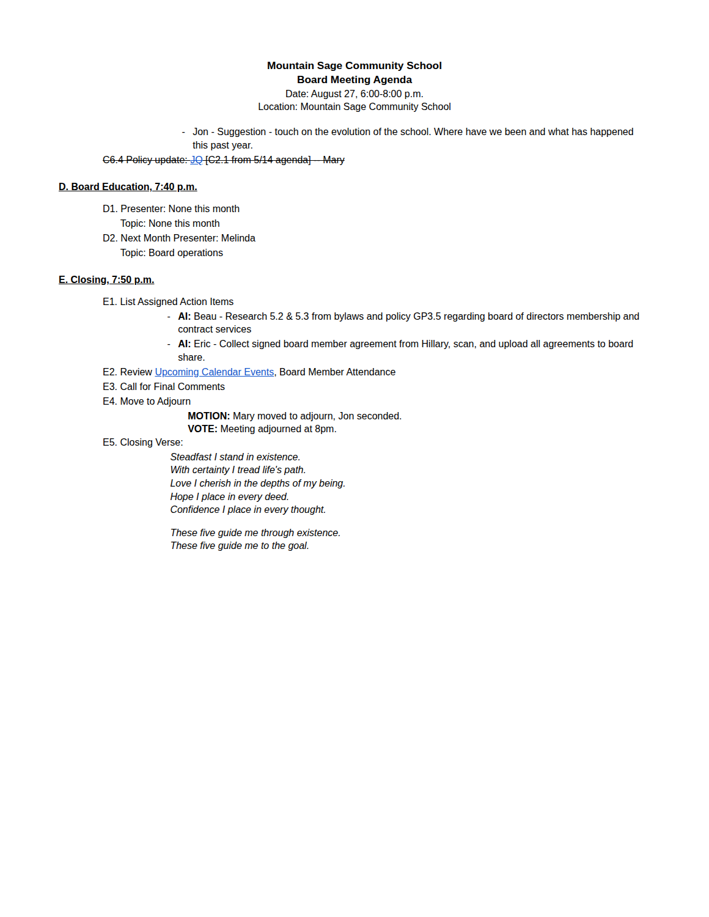Mountain Sage Community School
Board Meeting Agenda
Date: August 27, 6:00-8:00 p.m.
Location: Mountain Sage Community School
Jon - Suggestion - touch on the evolution of the school. Where have we been and what has happened this past year.
C6.4 Policy update: JQ [C2.1 from 5/14 agenda] -- Mary
D. Board Education, 7:40 p.m.
D1. Presenter: None this month
Topic: None this month
D2. Next Month Presenter: Melinda
Topic: Board operations
E. Closing, 7:50 p.m.
E1. List Assigned Action Items
AI: Beau - Research 5.2 & 5.3 from bylaws and policy GP3.5 regarding board of directors membership and contract services
AI: Eric - Collect signed board member agreement from Hillary, scan, and upload all agreements to board share.
E2. Review Upcoming Calendar Events, Board Member Attendance
E3. Call for Final Comments
E4. Move to Adjourn
MOTION: Mary moved to adjourn, Jon seconded.
VOTE: Meeting adjourned at 8pm.
E5. Closing Verse:
Steadfast I stand in existence.
With certainty I tread life's path.
Love I cherish in the depths of my being.
Hope I place in every deed.
Confidence I place in every thought.
These five guide me through existence.
These five guide me to the goal.